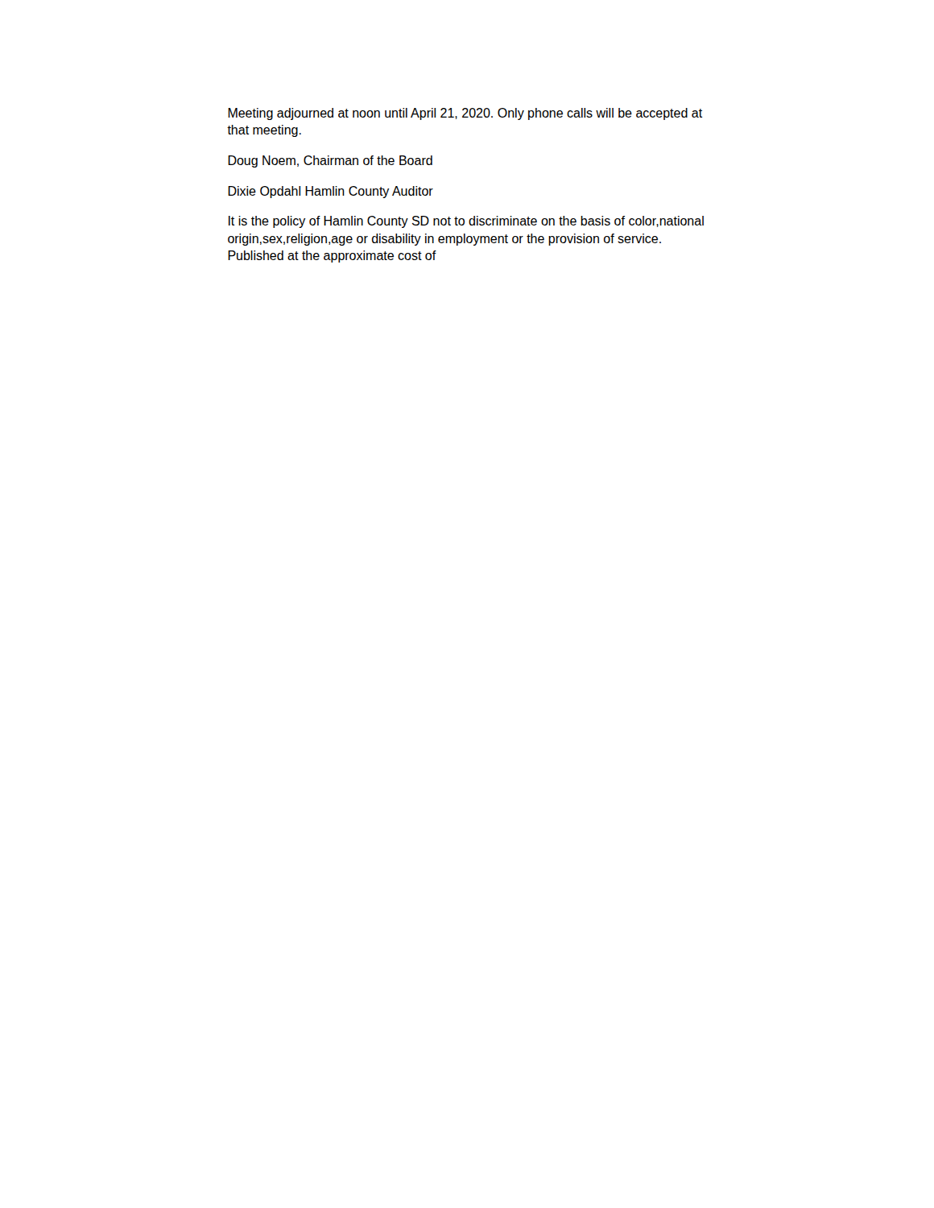Meeting adjourned at noon until April 21, 2020. Only phone calls will be accepted at that meeting.
Doug Noem, Chairman of the Board
Dixie Opdahl Hamlin County Auditor
It is the policy of Hamlin County SD not to discriminate on the basis of color,national origin,sex,religion,age or disability in employment or the provision of service.
Published at the approximate cost of